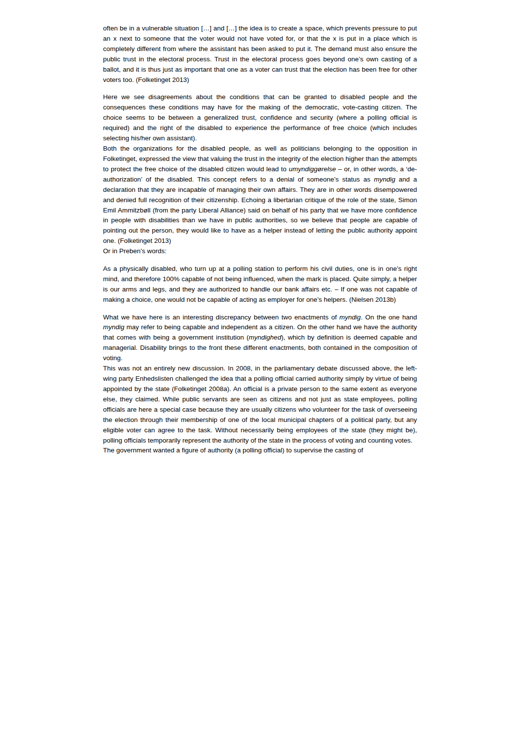often be in a vulnerable situation […] and […] the idea is to create a space, which prevents pressure to put an x next to someone that the voter would not have voted for, or that the x is put in a place which is completely different from where the assistant has been asked to put it. The demand must also ensure the public trust in the electoral process. Trust in the electoral process goes beyond one’s own casting of a ballot, and it is thus just as important that one as a voter can trust that the election has been free for other voters too. (Folketinget 2013)
Here we see disagreements about the conditions that can be granted to disabled people and the consequences these conditions may have for the making of the democratic, vote-casting citizen. The choice seems to be between a generalized trust, confidence and security (where a polling official is required) and the right of the disabled to experience the performance of free choice (which includes selecting his/her own assistant).
Both the organizations for the disabled people, as well as politicians belonging to the opposition in Folketinget, expressed the view that valuing the trust in the integrity of the election higher than the attempts to protect the free choice of the disabled citizen would lead to umyndiggørelse – or, in other words, a ‘de-authorization’ of the disabled. This concept refers to a denial of someone’s status as myndig and a declaration that they are incapable of managing their own affairs. They are in other words disempowered and denied full recognition of their citizenship. Echoing a libertarian critique of the role of the state, Simon Emil Ammitzbøll (from the party Liberal Alliance) said on behalf of his party that we have more confidence in people with disabilities than we have in public authorities, so we believe that people are capable of pointing out the person, they would like to have as a helper instead of letting the public authority appoint one. (Folketinget 2013)
Or in Preben’s words:
As a physically disabled, who turn up at a polling station to perform his civil duties, one is in one’s right mind, and therefore 100% capable of not being influenced, when the mark is placed. Quite simply, a helper is our arms and legs, and they are authorized to handle our bank affairs etc. – If one was not capable of making a choice, one would not be capable of acting as employer for one’s helpers. (Nielsen 2013b)
What we have here is an interesting discrepancy between two enactments of myndig. On the one hand myndig may refer to being capable and independent as a citizen. On the other hand we have the authority that comes with being a government institution (myndighed), which by definition is deemed capable and managerial. Disability brings to the front these different enactments, both contained in the composition of voting.
This was not an entirely new discussion. In 2008, in the parliamentary debate discussed above, the left-wing party Enhedslisten challenged the idea that a polling official carried authority simply by virtue of being appointed by the state (Folketinget 2008a). An official is a private person to the same extent as everyone else, they claimed. While public servants are seen as citizens and not just as state employees, polling officials are here a special case because they are usually citizens who volunteer for the task of overseeing the election through their membership of one of the local municipal chapters of a political party, but any eligible voter can agree to the task. Without necessarily being employees of the state (they might be), polling officials temporarily represent the authority of the state in the process of voting and counting votes.
The government wanted a figure of authority (a polling official) to supervise the casting of